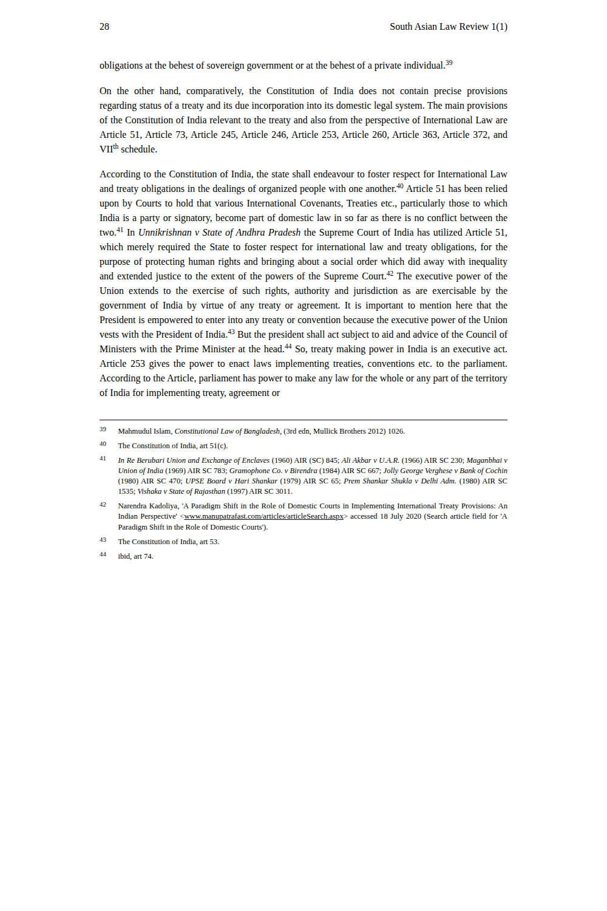28 South Asian Law Review 1(1)
obligations at the behest of sovereign government or at the behest of a private individual.39
On the other hand, comparatively, the Constitution of India does not contain precise provisions regarding status of a treaty and its due incorporation into its domestic legal system. The main provisions of the Constitution of India relevant to the treaty and also from the perspective of International Law are Article 51, Article 73, Article 245, Article 246, Article 253, Article 260, Article 363, Article 372, and VIIth schedule.
According to the Constitution of India, the state shall endeavour to foster respect for International Law and treaty obligations in the dealings of organized people with one another.40 Article 51 has been relied upon by Courts to hold that various International Covenants, Treaties etc., particularly those to which India is a party or signatory, become part of domestic law in so far as there is no conflict between the two.41 In Unnikrishnan v State of Andhra Pradesh the Supreme Court of India has utilized Article 51, which merely required the State to foster respect for international law and treaty obligations, for the purpose of protecting human rights and bringing about a social order which did away with inequality and extended justice to the extent of the powers of the Supreme Court.42 The executive power of the Union extends to the exercise of such rights, authority and jurisdiction as are exercisable by the government of India by virtue of any treaty or agreement. It is important to mention here that the President is empowered to enter into any treaty or convention because the executive power of the Union vests with the President of India.43 But the president shall act subject to aid and advice of the Council of Ministers with the Prime Minister at the head.44 So, treaty making power in India is an executive act. Article 253 gives the power to enact laws implementing treaties, conventions etc. to the parliament. According to the Article, parliament has power to make any law for the whole or any part of the territory of India for implementing treaty, agreement or
Mahmudul Islam, Constitutional Law of Bangladesh, (3rd edn, Mullick Brothers 2012) 1026.
The Constitution of India, art 51(c).
In Re Berubari Union and Exchange of Enclaves (1960) AIR (SC) 845; Ali Akbar v U.A.R. (1966) AIR SC 230; Maganbhai v Union of India (1969) AIR SC 783; Gramophone Co. v Birendra (1984) AIR SC 667; Jolly George Verghese v Bank of Cochin (1980) AIR SC 470; UPSE Board v Hari Shankar (1979) AIR SC 65; Prem Shankar Shukla v Delhi Adm. (1980) AIR SC 1535; Vishaka v State of Rajasthan (1997) AIR SC 3011.
Narendra Kadoliya, 'A Paradigm Shift in the Role of Domestic Courts in Implementing International Treaty Provisions: An Indian Perspective' <www.manupatrafast.com/articles/articleSearch.aspx> accessed 18 July 2020 (Search article field for 'A Paradigm Shift in the Role of Domestic Courts').
The Constitution of India, art 53.
ibid, art 74.